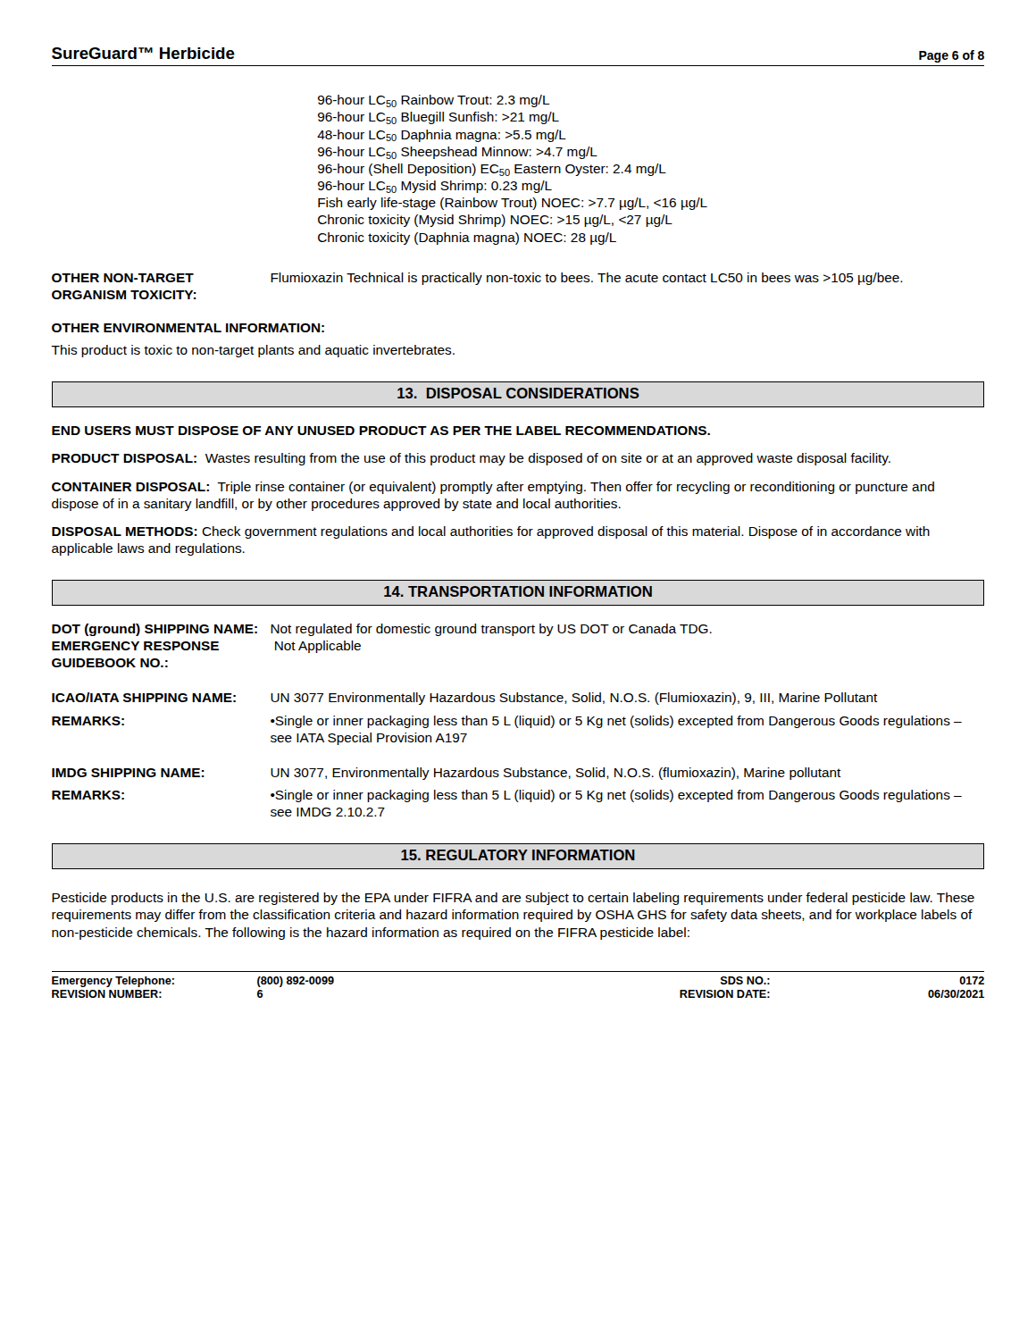SureGuard™ Herbicide
Page 6 of 8
96-hour LC50 Rainbow Trout: 2.3 mg/L
96-hour LC50 Bluegill Sunfish: >21 mg/L
48-hour LC50 Daphnia magna: >5.5 mg/L
96-hour LC50 Sheepshead Minnow: >4.7 mg/L
96-hour (Shell Deposition) EC50 Eastern Oyster: 2.4 mg/L
96-hour LC50 Mysid Shrimp: 0.23 mg/L
Fish early life-stage (Rainbow Trout) NOEC: >7.7 µg/L, <16 µg/L
Chronic toxicity (Mysid Shrimp) NOEC: >15 µg/L, <27 µg/L
Chronic toxicity (Daphnia magna) NOEC: 28 µg/L
OTHER NON-TARGET
ORGANISM TOXICITY:
Flumioxazin Technical is practically non-toxic to bees. The acute contact LC50 in bees was >105 µg/bee.
OTHER ENVIRONMENTAL INFORMATION:
This product is toxic to non-target plants and aquatic invertebrates.
13. DISPOSAL CONSIDERATIONS
END USERS MUST DISPOSE OF ANY UNUSED PRODUCT AS PER THE LABEL RECOMMENDATIONS.
PRODUCT DISPOSAL: Wastes resulting from the use of this product may be disposed of on site or at an approved waste disposal facility.
CONTAINER DISPOSAL: Triple rinse container (or equivalent) promptly after emptying. Then offer for recycling or reconditioning or puncture and dispose of in a sanitary landfill, or by other procedures approved by state and local authorities.
DISPOSAL METHODS: Check government regulations and local authorities for approved disposal of this material. Dispose of in accordance with applicable laws and regulations.
14. TRANSPORTATION INFORMATION
DOT (ground) SHIPPING NAME:
EMERGENCY RESPONSE
GUIDEBOOK NO.:
Not regulated for domestic ground transport by US DOT or Canada TDG.
Not Applicable
ICAO/IATA SHIPPING NAME:
UN 3077 Environmentally Hazardous Substance, Solid, N.O.S. (Flumioxazin), 9, III, Marine Pollutant
REMARKS:
•Single or inner packaging less than 5 L (liquid) or 5 Kg net (solids) excepted from Dangerous Goods regulations – see IATA Special Provision A197
IMDG SHIPPING NAME:
UN 3077, Environmentally Hazardous Substance, Solid, N.O.S. (flumioxazin), Marine pollutant
REMARKS:
•Single or inner packaging less than 5 L (liquid) or 5 Kg net (solids) excepted from Dangerous Goods regulations – see IMDG 2.10.2.7
15. REGULATORY INFORMATION
Pesticide products in the U.S. are registered by the EPA under FIFRA and are subject to certain labeling requirements under federal pesticide law. These requirements may differ from the classification criteria and hazard information required by OSHA GHS for safety data sheets, and for workplace labels of non-pesticide chemicals. The following is the hazard information as required on the FIFRA pesticide label:
| Emergency Telephone: | (800) 892-0099 | SDS NO.: | 0172 |
| REVISION NUMBER: | 6 | REVISION DATE: | 06/30/2021 |